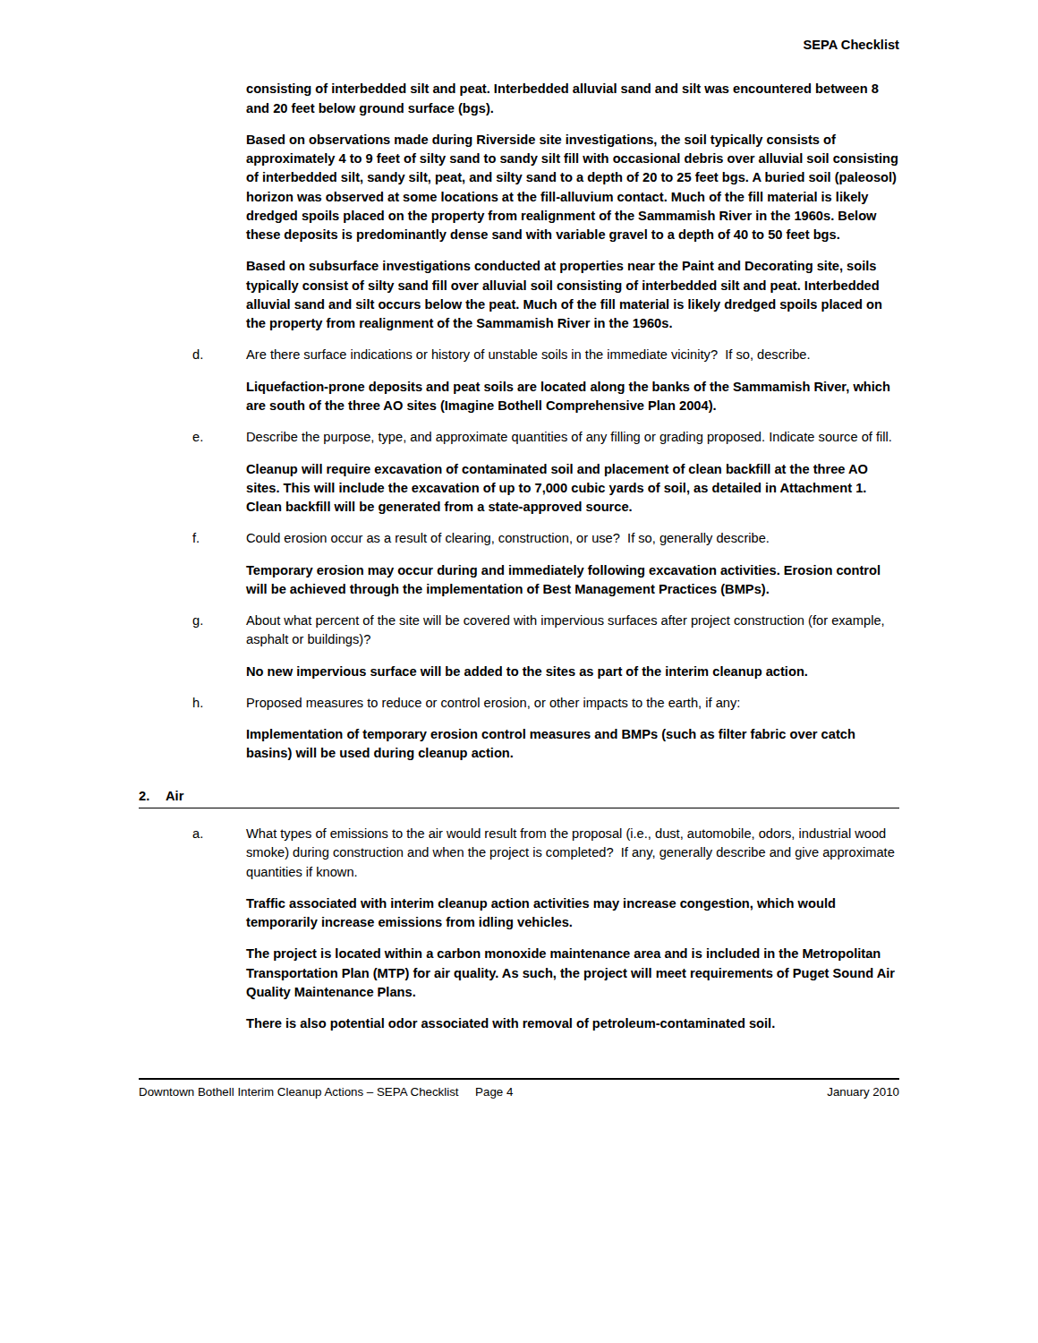SEPA Checklist
consisting of interbedded silt and peat. Interbedded alluvial sand and silt was encountered between 8 and 20 feet below ground surface (bgs).
Based on observations made during Riverside site investigations, the soil typically consists of approximately 4 to 9 feet of silty sand to sandy silt fill with occasional debris over alluvial soil consisting of interbedded silt, sandy silt, peat, and silty sand to a depth of 20 to 25 feet bgs. A buried soil (paleosol) horizon was observed at some locations at the fill-alluvium contact. Much of the fill material is likely dredged spoils placed on the property from realignment of the Sammamish River in the 1960s. Below these deposits is predominantly dense sand with variable gravel to a depth of 40 to 50 feet bgs.
Based on subsurface investigations conducted at properties near the Paint and Decorating site, soils typically consist of silty sand fill over alluvial soil consisting of interbedded silt and peat. Interbedded alluvial sand and silt occurs below the peat. Much of the fill material is likely dredged spoils placed on the property from realignment of the Sammamish River in the 1960s.
d.
Are there surface indications or history of unstable soils in the immediate vicinity? If so, describe.
Liquefaction-prone deposits and peat soils are located along the banks of the Sammamish River, which are south of the three AO sites (Imagine Bothell Comprehensive Plan 2004).
e.
Describe the purpose, type, and approximate quantities of any filling or grading proposed. Indicate source of fill.
Cleanup will require excavation of contaminated soil and placement of clean backfill at the three AO sites. This will include the excavation of up to 7,000 cubic yards of soil, as detailed in Attachment 1. Clean backfill will be generated from a state-approved source.
f.
Could erosion occur as a result of clearing, construction, or use? If so, generally describe.
Temporary erosion may occur during and immediately following excavation activities. Erosion control will be achieved through the implementation of Best Management Practices (BMPs).
g.
About what percent of the site will be covered with impervious surfaces after project construction (for example, asphalt or buildings)?
No new impervious surface will be added to the sites as part of the interim cleanup action.
h.
Proposed measures to reduce or control erosion, or other impacts to the earth, if any:
Implementation of temporary erosion control measures and BMPs (such as filter fabric over catch basins) will be used during cleanup action.
2.
Air
a.
What types of emissions to the air would result from the proposal (i.e., dust, automobile, odors, industrial wood smoke) during construction and when the project is completed? If any, generally describe and give approximate quantities if known.
Traffic associated with interim cleanup action activities may increase congestion, which would temporarily increase emissions from idling vehicles.
The project is located within a carbon monoxide maintenance area and is included in the Metropolitan Transportation Plan (MTP) for air quality. As such, the project will meet requirements of Puget Sound Air Quality Maintenance Plans.
There is also potential odor associated with removal of petroleum-contaminated soil.
Downtown Bothell Interim Cleanup Actions – SEPA Checklist Page 4
January 2010